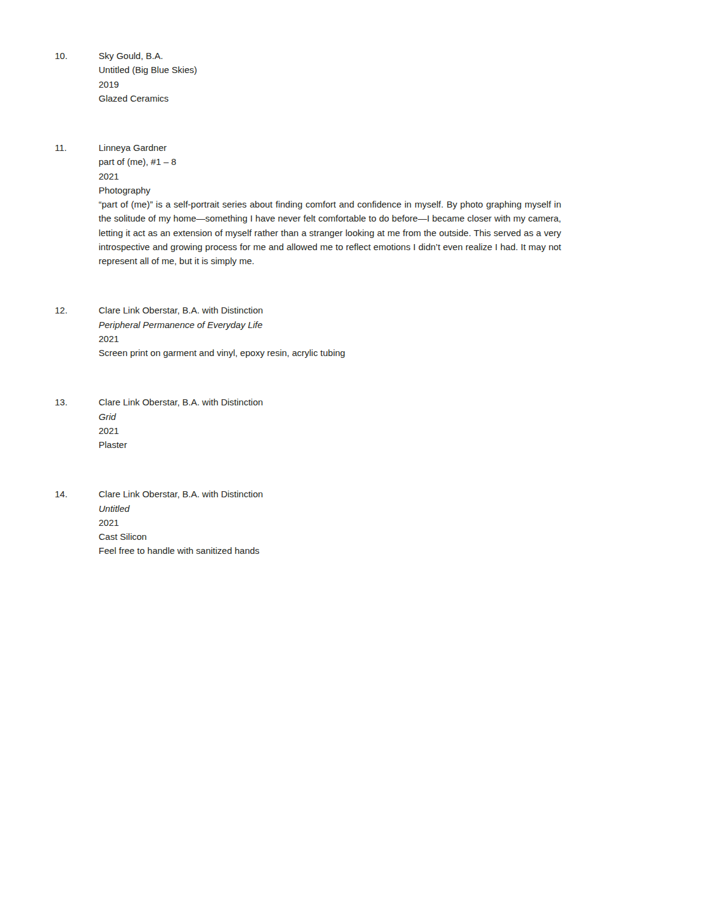10.
Sky Gould, B.A.
Untitled (Big Blue Skies)
2019
Glazed Ceramics
11.
Linneya Gardner
part of (me), #1 – 8
2021
Photography
“part of (me)” is a self-portrait series about finding comfort and confidence in myself. By photo graphing myself in the solitude of my home—something I have never felt comfortable to do before—I became closer with my camera, letting it act as an extension of myself rather than a stranger looking at me from the outside. This served as a very introspective and growing process for me and allowed me to reflect emotions I didn’t even realize I had. It may not represent all of me, but it is simply me.
12.
Clare Link Oberstar, B.A. with Distinction
Peripheral Permanence of Everyday Life
2021
Screen print on garment and vinyl, epoxy resin, acrylic tubing
13.
Clare Link Oberstar, B.A. with Distinction
Grid
2021
Plaster
14.
Clare Link Oberstar, B.A. with Distinction
Untitled
2021
Cast Silicon
Feel free to handle with sanitized hands